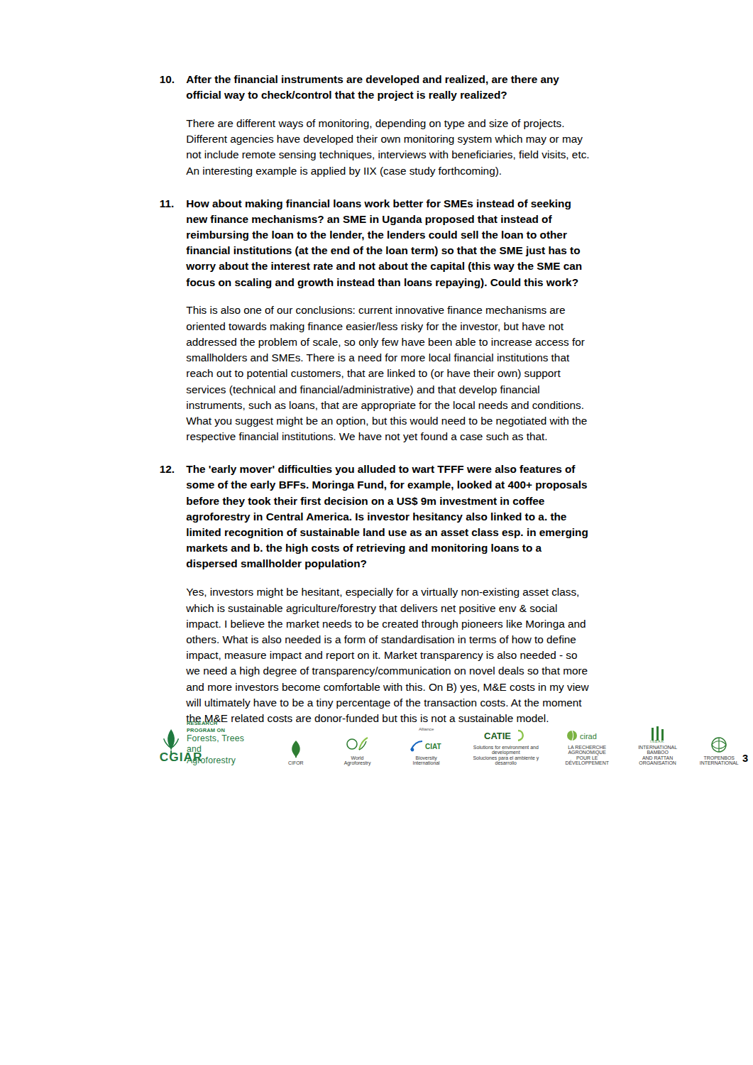After the financial instruments are developed and realized, are there any official way to check/control that the project is really realized?
There are different ways of monitoring, depending on type and size of projects. Different agencies have developed their own monitoring system which may or may not include remote sensing techniques, interviews with beneficiaries, field visits, etc. An interesting example is applied by IIX (case study forthcoming).
How about making financial loans work better for SMEs instead of seeking new finance mechanisms? an SME in Uganda proposed that instead of reimbursing the loan to the lender, the lenders could sell the loan to other financial institutions (at the end of the loan term) so that the SME just has to worry about the interest rate and not about the capital (this way the SME can focus on scaling and growth instead than loans repaying). Could this work?
This is also one of our conclusions: current innovative finance mechanisms are oriented towards making finance easier/less risky for the investor, but have not addressed the problem of scale, so only few have been able to increase access for smallholders and SMEs. There is a need for more local financial institutions that reach out to potential customers, that are linked to (or have their own) support services (technical and financial/administrative) and that develop financial instruments, such as loans, that are appropriate for the local needs and conditions. What you suggest might be an option, but this would need to be negotiated with the respective financial institutions. We have not yet found a case such as that.
The 'early mover' difficulties you alluded to wart TFFF were also features of some of the early BFFs. Moringa Fund, for example, looked at 400+ proposals before they took their first decision on a US$ 9m investment in coffee agroforestry in Central America. Is investor hesitancy also linked to a. the limited recognition of sustainable land use as an asset class esp. in emerging markets and b. the high costs of retrieving and monitoring loans to a dispersed smallholder population?
Yes, investors might be hesitant, especially for a virtually non-existing asset class, which is sustainable agriculture/forestry that delivers net positive env & social impact. I believe the market needs to be created through pioneers like Moringa and others. What is also needed is a form of standardisation in terms of how to define impact, measure impact and report on it. Market transparency is also needed - so we need a high degree of transparency/communication on novel deals so that more and more investors become comfortable with this. On B) yes, M&E costs in my view will ultimately have to be a tiny percentage of the transaction costs. At the moment the M&E related costs are donor-funded but this is not a sustainable model.
RESEARCH
PROGRAM ON
Forests, Trees and
Agroforestry
CIFOR
World
Agroforestry
Alliance
CIAT
Bioversity
International
CATIE
Solutions for environment and development
Soluciones para el ambiente y desarrollo
cirad
LA RECHERCHE AGRONOMIQUE
POUR LE DÉVELOPPEMENT
I.N.B.A.R.
INTERNATIONAL BAMBOO
AND RATTAN ORGANISATION
TROPENBOS INTERNATIONAL
3
CGIAR